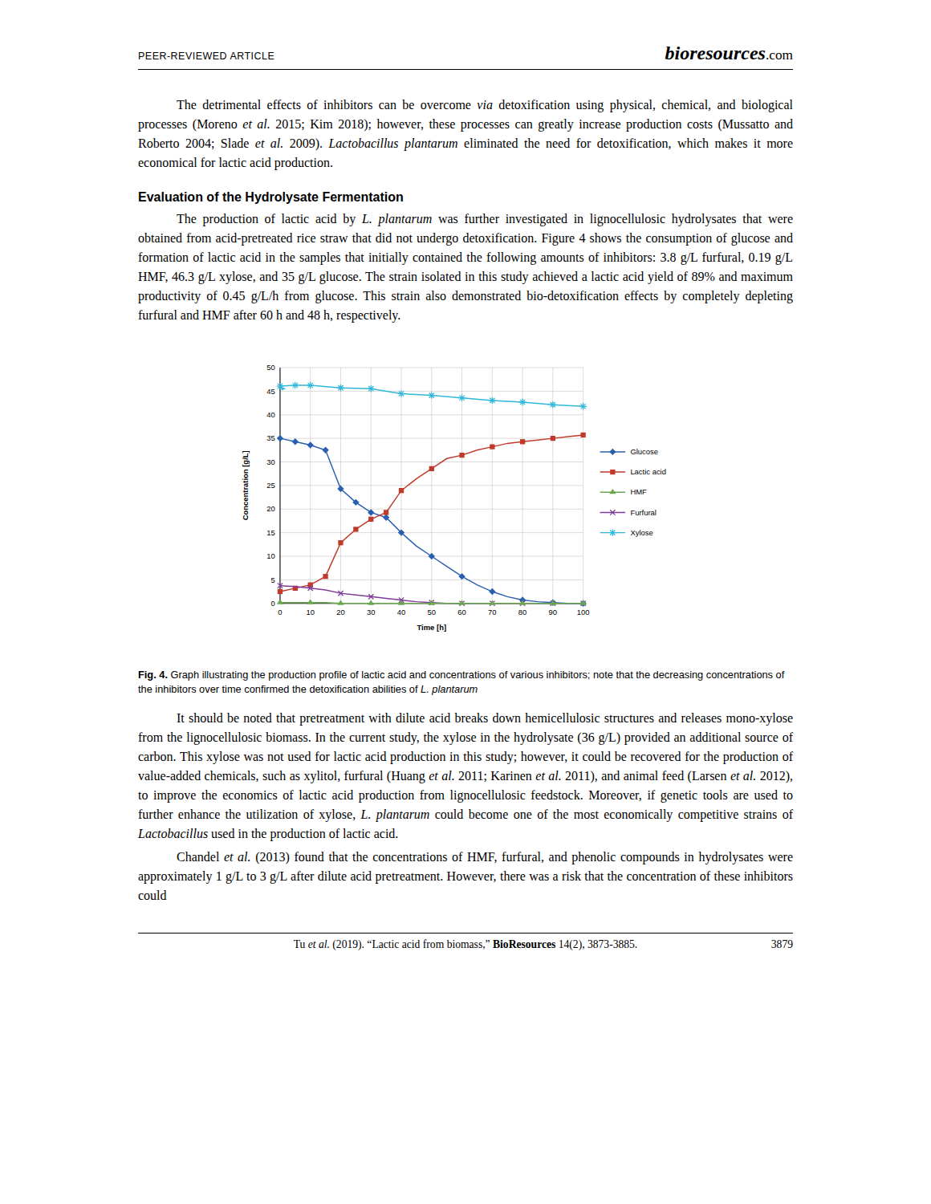PEER-REVIEWED ARTICLE
bioresources.com
The detrimental effects of inhibitors can be overcome via detoxification using physical, chemical, and biological processes (Moreno et al. 2015; Kim 2018); however, these processes can greatly increase production costs (Mussatto and Roberto 2004; Slade et al. 2009). Lactobacillus plantarum eliminated the need for detoxification, which makes it more economical for lactic acid production.
Evaluation of the Hydrolysate Fermentation
The production of lactic acid by L. plantarum was further investigated in lignocellulosic hydrolysates that were obtained from acid-pretreated rice straw that did not undergo detoxification. Figure 4 shows the consumption of glucose and formation of lactic acid in the samples that initially contained the following amounts of inhibitors: 3.8 g/L furfural, 0.19 g/L HMF, 46.3 g/L xylose, and 35 g/L glucose. The strain isolated in this study achieved a lactic acid yield of 89% and maximum productivity of 0.45 g/L/h from glucose. This strain also demonstrated bio-detoxification effects by completely depleting furfural and HMF after 60 h and 48 h, respectively.
0 5 10 15 20 25 30 35 40 45 50 0 10 20 30 40 50 60 70 80 90 100 Time [h] Concentration [g/L] Glucose Lactic acid HMF Furfural Xylose
Fig. 4. Graph illustrating the production profile of lactic acid and concentrations of various inhibitors; note that the decreasing concentrations of the inhibitors over time confirmed the detoxification abilities of L. plantarum
It should be noted that pretreatment with dilute acid breaks down hemicellulosic structures and releases mono-xylose from the lignocellulosic biomass. In the current study, the xylose in the hydrolysate (36 g/L) provided an additional source of carbon. This xylose was not used for lactic acid production in this study; however, it could be recovered for the production of value-added chemicals, such as xylitol, furfural (Huang et al. 2011; Karinen et al. 2011), and animal feed (Larsen et al. 2012), to improve the economics of lactic acid production from lignocellulosic feedstock. Moreover, if genetic tools are used to further enhance the utilization of xylose, L. plantarum could become one of the most economically competitive strains of Lactobacillus used in the production of lactic acid.
Chandel et al. (2013) found that the concentrations of HMF, furfural, and phenolic compounds in hydrolysates were approximately 1 g/L to 3 g/L after dilute acid pretreatment. However, there was a risk that the concentration of these inhibitors could
Tu et al. (2019). “Lactic acid from biomass,” BioResources 14(2), 3873-3885.
3879